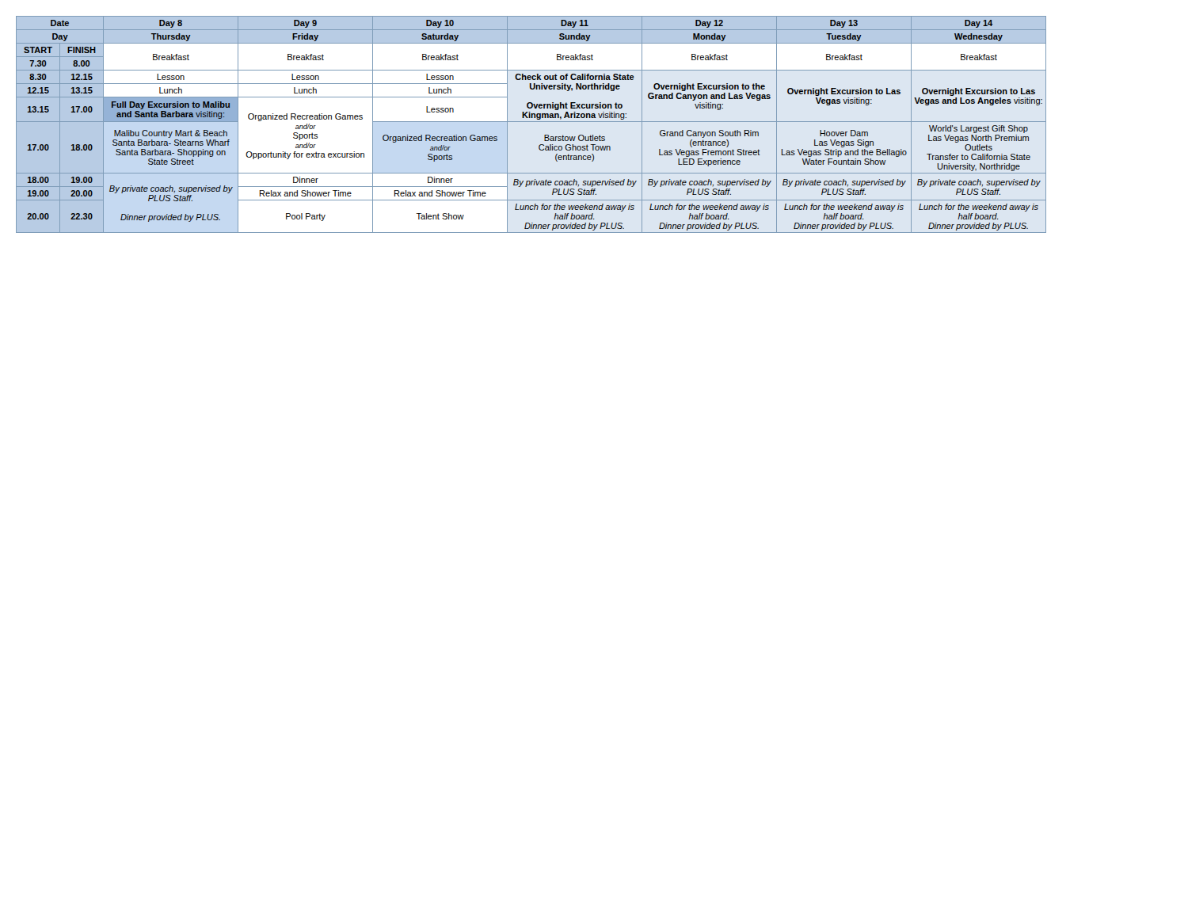| Date | Day 8 | Day 9 | Day 10 | Day 11 | Day 12 | Day 13 | Day 14 |
| Day | Thursday | Friday | Saturday | Sunday | Monday | Tuesday | Wednesday |
| START | FINISH | Breakfast | Breakfast | Breakfast | Breakfast | Breakfast | Breakfast | Breakfast |
| 7.30 | 8.00 |
| 8.30 | 12.15 | Lesson | Lesson | Lesson | Check out of California State University, Northridge Overnight Excursion to Kingman, Arizona visiting: | Overnight Excursion to the Grand Canyon and Las Vegas visiting: | Overnight Excursion to Las Vegas visiting: | Overnight Excursion to Las Vegas and Los Angeles visiting: |
| 12.15 | 13.15 | Lunch | Lunch | Lunch |
| 13.15 | 17.00 | Full Day Excursion to Malibu and Santa Barbara visiting: | Organized Recreation Games and/or Sports and/or Opportunity for extra excursion | Lesson |
| 17.00 | 18.00 | Malibu Country Mart & Beach Santa Barbara- Stearns Wharf Santa Barbara- Shopping on State Street | Organized Recreation Games and/or Sports | Barstow Outlets Calico Ghost Town (entrance) | Grand Canyon South Rim (entrance) Las Vegas Fremont Street LED Experience | Hoover Dam Las Vegas Sign Las Vegas Strip and the Bellagio Water Fountain Show | World's Largest Gift Shop Las Vegas North Premium Outlets Transfer to California State University, Northridge |
| 18.00 | 19.00 | By private coach, supervised by PLUS Staff. Dinner provided by PLUS. | Dinner | Dinner | By private coach, supervised by PLUS Staff. | By private coach, supervised by PLUS Staff. | By private coach, supervised by PLUS Staff. | By private coach, supervised by PLUS Staff. |
| 19.00 | 20.00 | Relax and Shower Time | Relax and Shower Time |
| 20.00 | 22.30 | Pool Party | Talent Show | Lunch for the weekend away is half board. Dinner provided by PLUS. | Lunch for the weekend away is half board. Dinner provided by PLUS. | Lunch for the weekend away is half board. Dinner provided by PLUS. | Lunch for the weekend away is half board. Dinner provided by PLUS. |